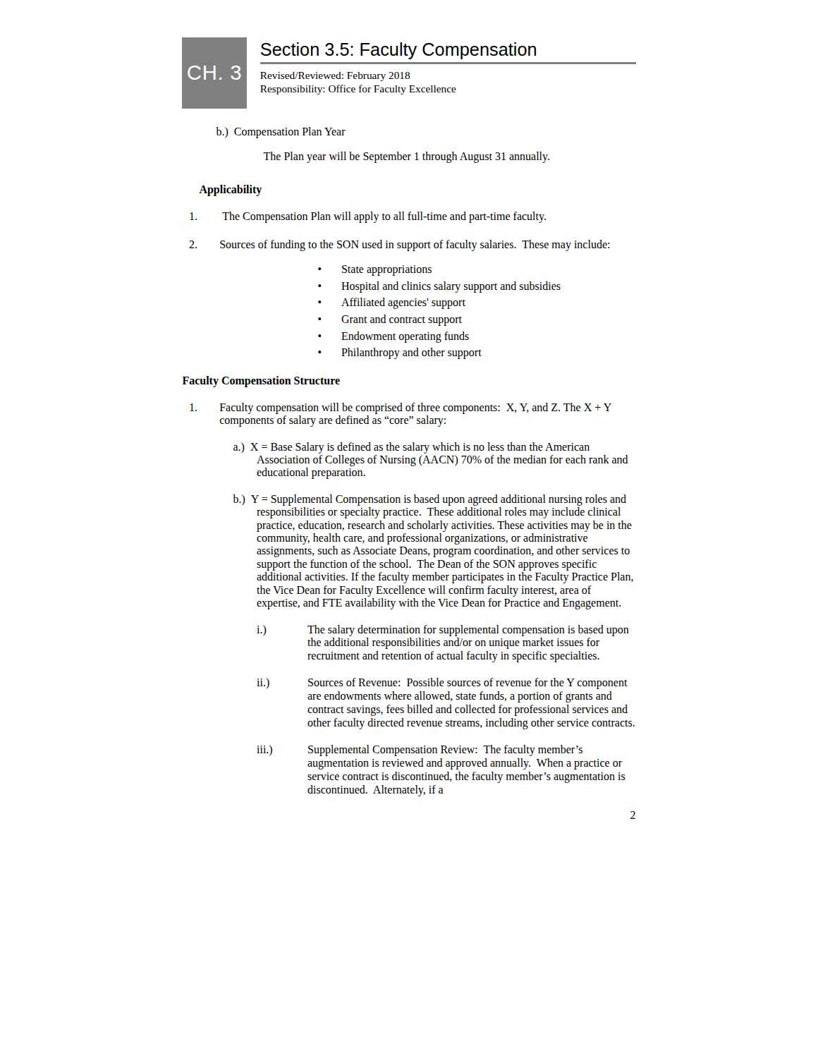CH. 3
Section 3.5: Faculty Compensation
Revised/Reviewed: February 2018
Responsibility: Office for Faculty Excellence
b.) Compensation Plan Year
The Plan year will be September 1 through August 31 annually.
Applicability
1. The Compensation Plan will apply to all full-time and part-time faculty.
2. Sources of funding to the SON used in support of faculty salaries. These may include:
State appropriations
Hospital and clinics salary support and subsidies
Affiliated agencies' support
Grant and contract support
Endowment operating funds
Philanthropy and other support
Faculty Compensation Structure
1. Faculty compensation will be comprised of three components: X, Y, and Z. The X + Y components of salary are defined as “core” salary:
a.) X = Base Salary is defined as the salary which is no less than the American Association of Colleges of Nursing (AACN) 70% of the median for each rank and educational preparation.
b.) Y = Supplemental Compensation is based upon agreed additional nursing roles and responsibilities or specialty practice. These additional roles may include clinical practice, education, research and scholarly activities. These activities may be in the community, health care, and professional organizations, or administrative assignments, such as Associate Deans, program coordination, and other services to support the function of the school. The Dean of the SON approves specific additional activities. If the faculty member participates in the Faculty Practice Plan, the Vice Dean for Faculty Excellence will confirm faculty interest, area of expertise, and FTE availability with the Vice Dean for Practice and Engagement.
i.) The salary determination for supplemental compensation is based upon the additional responsibilities and/or on unique market issues for recruitment and retention of actual faculty in specific specialties.
ii.) Sources of Revenue: Possible sources of revenue for the Y component are endowments where allowed, state funds, a portion of grants and contract savings, fees billed and collected for professional services and other faculty directed revenue streams, including other service contracts.
iii.) Supplemental Compensation Review: The faculty member’s augmentation is reviewed and approved annually. When a practice or service contract is discontinued, the faculty member’s augmentation is discontinued. Alternately, if a
2